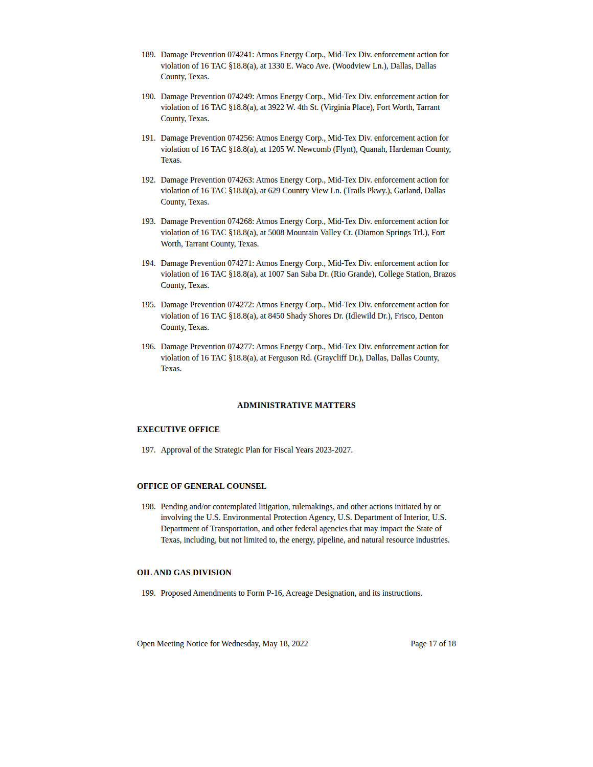189. Damage Prevention 074241: Atmos Energy Corp., Mid-Tex Div. enforcement action for violation of 16 TAC §18.8(a), at 1330 E. Waco Ave. (Woodview Ln.), Dallas, Dallas County, Texas.
190. Damage Prevention 074249: Atmos Energy Corp., Mid-Tex Div. enforcement action for violation of 16 TAC §18.8(a), at 3922 W. 4th St. (Virginia Place), Fort Worth, Tarrant County, Texas.
191. Damage Prevention 074256: Atmos Energy Corp., Mid-Tex Div. enforcement action for violation of 16 TAC §18.8(a), at 1205 W. Newcomb (Flynt), Quanah, Hardeman County, Texas.
192. Damage Prevention 074263: Atmos Energy Corp., Mid-Tex Div. enforcement action for violation of 16 TAC §18.8(a), at 629 Country View Ln. (Trails Pkwy.), Garland, Dallas County, Texas.
193. Damage Prevention 074268: Atmos Energy Corp., Mid-Tex Div. enforcement action for violation of 16 TAC §18.8(a), at 5008 Mountain Valley Ct. (Diamon Springs Trl.), Fort Worth, Tarrant County, Texas.
194. Damage Prevention 074271: Atmos Energy Corp., Mid-Tex Div. enforcement action for violation of 16 TAC §18.8(a), at 1007 San Saba Dr. (Rio Grande), College Station, Brazos County, Texas.
195. Damage Prevention 074272: Atmos Energy Corp., Mid-Tex Div. enforcement action for violation of 16 TAC §18.8(a), at 8450 Shady Shores Dr. (Idlewild Dr.), Frisco, Denton County, Texas.
196. Damage Prevention 074277: Atmos Energy Corp., Mid-Tex Div. enforcement action for violation of 16 TAC §18.8(a), at Ferguson Rd. (Graycliff Dr.), Dallas, Dallas County, Texas.
ADMINISTRATIVE MATTERS
EXECUTIVE OFFICE
197. Approval of the Strategic Plan for Fiscal Years 2023-2027.
OFFICE OF GENERAL COUNSEL
198. Pending and/or contemplated litigation, rulemakings, and other actions initiated by or involving the U.S. Environmental Protection Agency, U.S. Department of Interior, U.S. Department of Transportation, and other federal agencies that may impact the State of Texas, including, but not limited to, the energy, pipeline, and natural resource industries.
OIL AND GAS DIVISION
199. Proposed Amendments to Form P-16, Acreage Designation, and its instructions.
Open Meeting Notice for Wednesday, May 18, 2022 Page 17 of 18